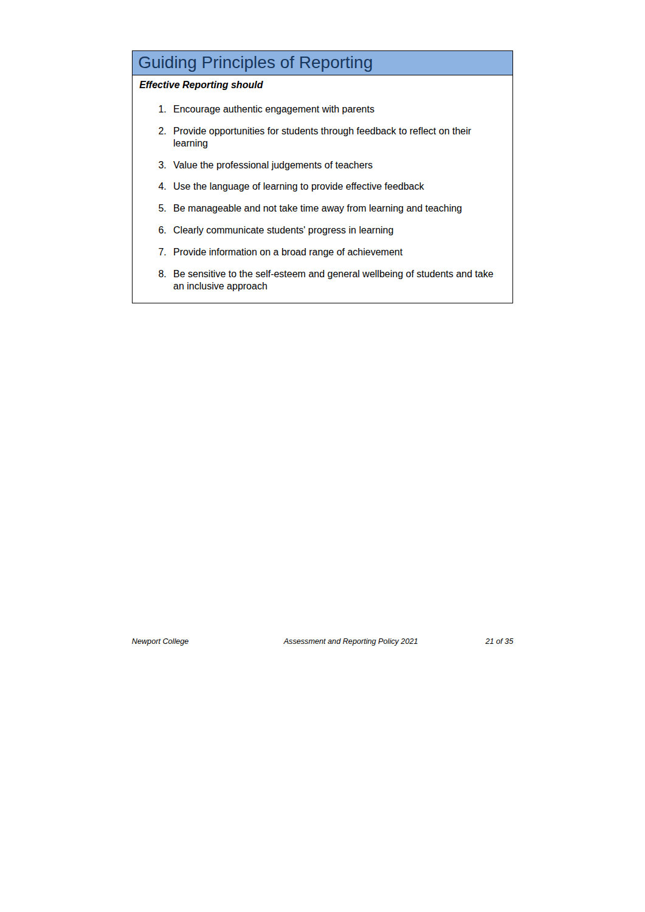Guiding Principles of Reporting
Effective Reporting should
Encourage authentic engagement with parents
Provide opportunities for students through feedback to reflect on their learning
Value the professional judgements of teachers
Use the language of learning to provide effective feedback
Be manageable and not take time away from learning and teaching
Clearly communicate students' progress in learning
Provide information on a broad range of achievement
Be sensitive to the self-esteem and general wellbeing of students and take an inclusive approach
Newport College
Assessment and Reporting Policy 2021
21 of 35